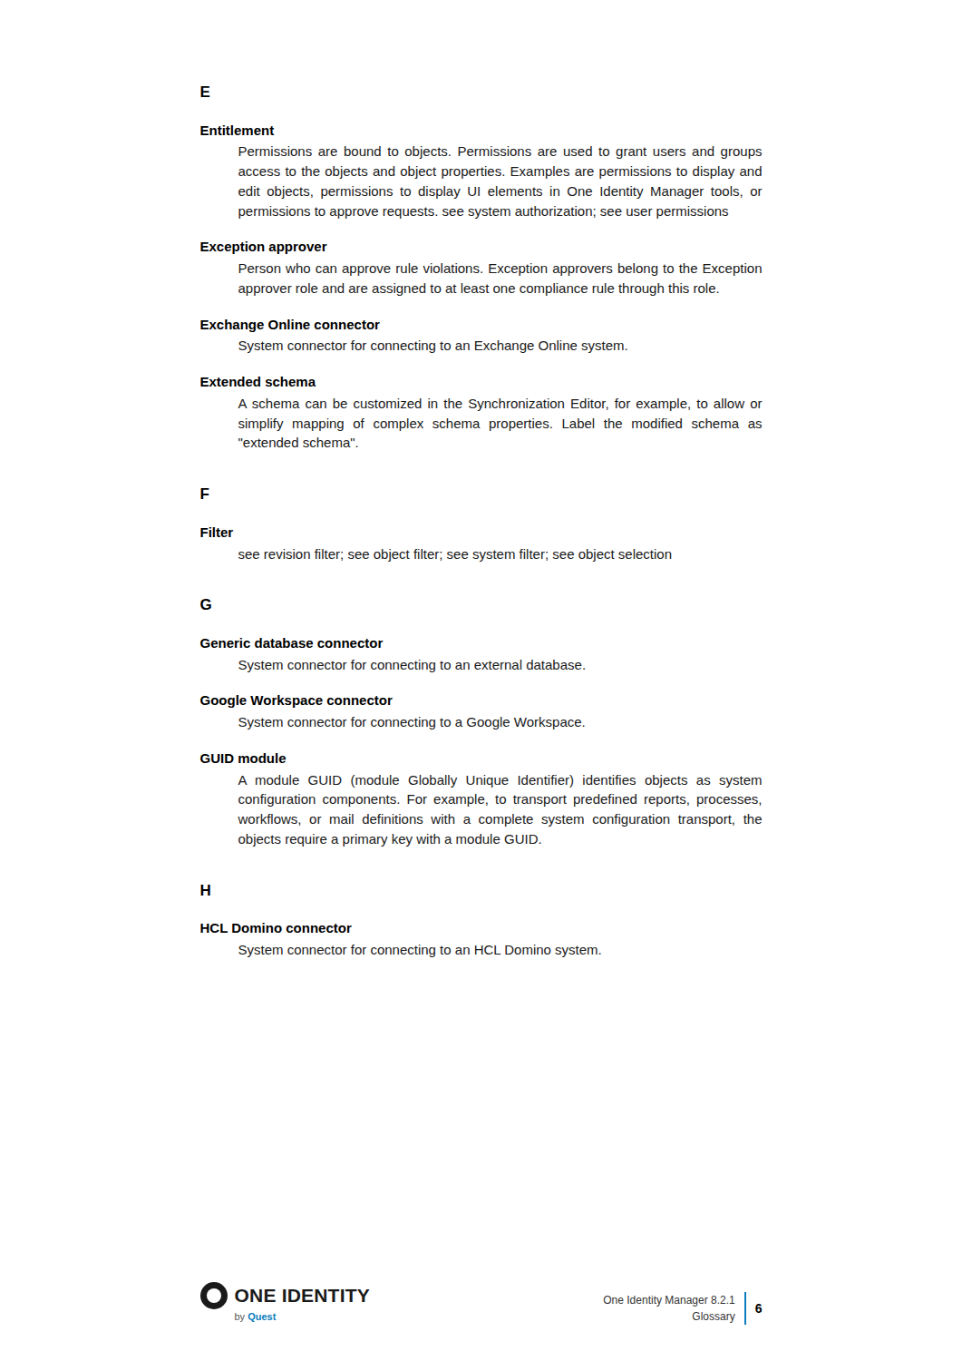E
Entitlement
Permissions are bound to objects. Permissions are used to grant users and groups access to the objects and object properties. Examples are permissions to display and edit objects, permissions to display UI elements in One Identity Manager tools, or permissions to approve requests. see system authorization; see user permissions
Exception approver
Person who can approve rule violations. Exception approvers belong to the Exception approver role and are assigned to at least one compliance rule through this role.
Exchange Online connector
System connector for connecting to an Exchange Online system.
Extended schema
A schema can be customized in the Synchronization Editor, for example, to allow or simplify mapping of complex schema properties. Label the modified schema as "extended schema".
F
Filter
see revision filter; see object filter; see system filter; see object selection
G
Generic database connector
System connector for connecting to an external database.
Google Workspace connector
System connector for connecting to a Google Workspace.
GUID module
A module GUID (module Globally Unique Identifier) identifies objects as system configuration components. For example, to transport predefined reports, processes, workflows, or mail definitions with a complete system configuration transport, the objects require a primary key with a module GUID.
H
HCL Domino connector
System connector for connecting to an HCL Domino system.
ONE IDENTITY
by Quest
One Identity Manager 8.2.1
Glossary
6